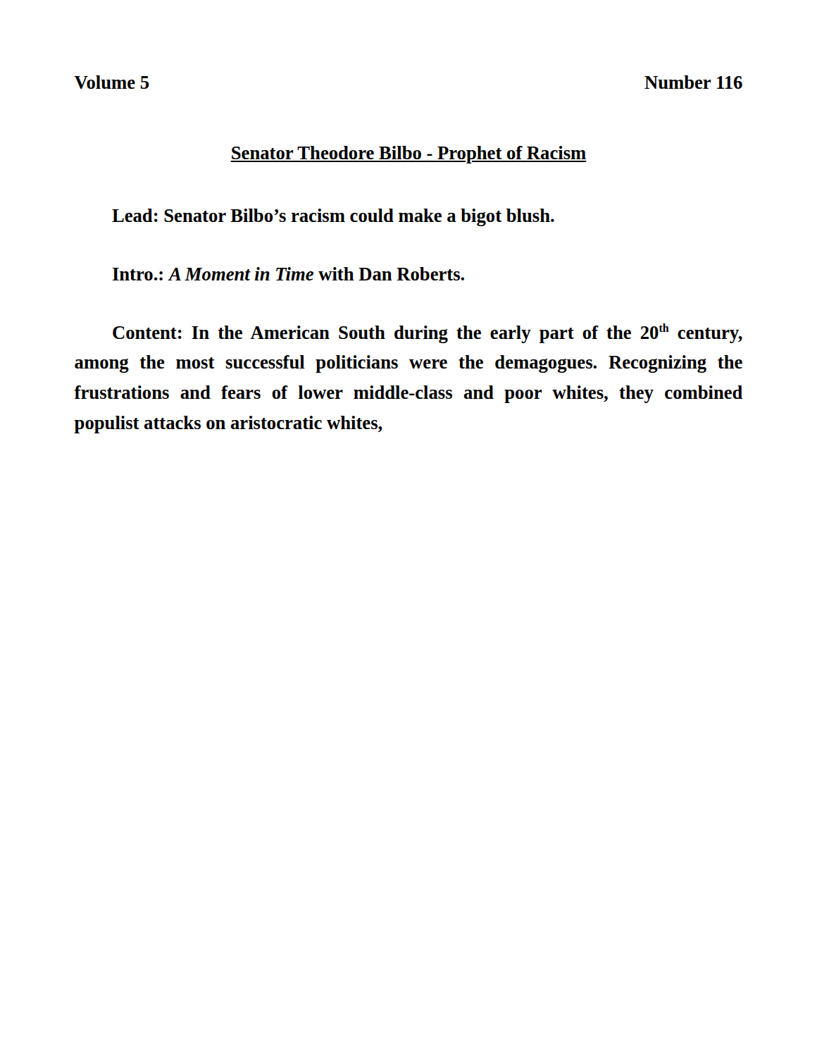Volume 5 Number 116
Senator Theodore Bilbo - Prophet of Racism
Lead: Senator Bilbo’s racism could make a bigot blush.
Intro.: A Moment in Time with Dan Roberts.
Content: In the American South during the early part of the 20th century, among the most successful politicians were the demagogues. Recognizing the frustrations and fears of lower middle-class and poor whites, they combined populist attacks on aristocratic whites,